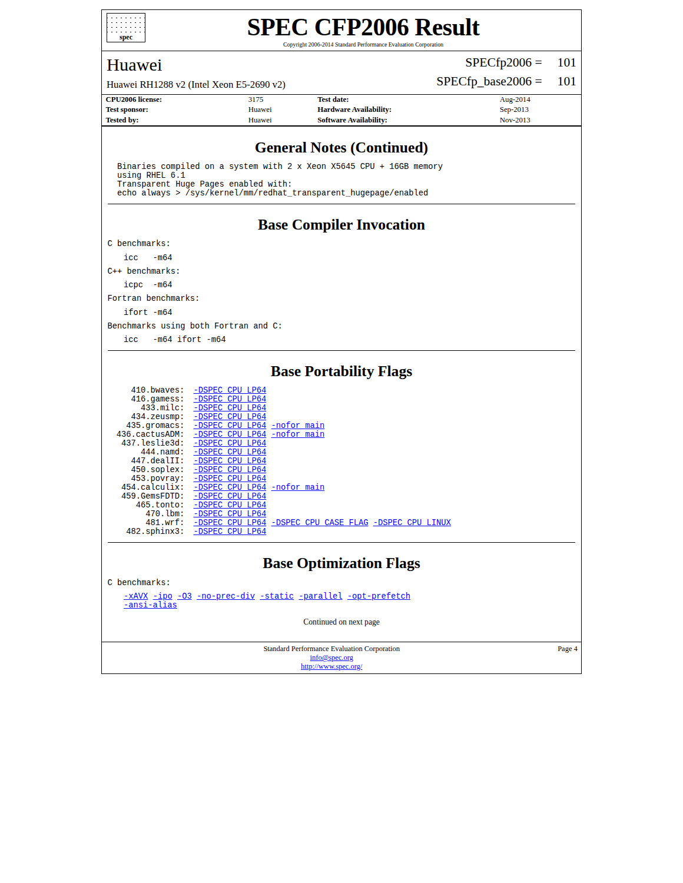spec
SPEC CFP2006 Result
Copyright 2006-2014 Standard Performance Evaluation Corporation
Huawei
Huawei RH1288 v2 (Intel Xeon E5-2690 v2)
SPECfp2006 =101
SPECfp_base2006 =101
| CPU2006 license: | 3175 | Test date: | Aug-2014 |
| Test sponsor: | Huawei | Hardware Availability: | Sep-2013 |
| Tested by: | Huawei | Software Availability: | Nov-2013 |
General Notes (Continued)
  Binaries compiled on a system with 2 x Xeon X5645 CPU + 16GB memory
  using RHEL 6.1
  Transparent Huge Pages enabled with:
  echo always > /sys/kernel/mm/redhat_transparent_hugepage/enabled
Base Compiler Invocation
C benchmarks:
icc   -m64
C++ benchmarks:
icpc  -m64
Fortran benchmarks:
ifort -m64
Benchmarks using both Fortran and C:
icc   -m64 ifort -m64
Base Portability Flags
410.bwaves: -DSPEC_CPU_LP64
416.gamess: -DSPEC_CPU_LP64
433.milc: -DSPEC_CPU_LP64
434.zeusmp: -DSPEC_CPU_LP64
435.gromacs: -DSPEC_CPU_LP64 -nofor_main
436.cactusADM: -DSPEC_CPU_LP64 -nofor_main
437.leslie3d: -DSPEC_CPU_LP64
444.namd: -DSPEC_CPU_LP64
447.dealII: -DSPEC_CPU_LP64
450.soplex: -DSPEC_CPU_LP64
453.povray: -DSPEC_CPU_LP64
454.calculix: -DSPEC_CPU_LP64 -nofor_main
459.GemsFDTD: -DSPEC_CPU_LP64
465.tonto: -DSPEC_CPU_LP64
470.lbm: -DSPEC_CPU_LP64
481.wrf: -DSPEC_CPU_LP64 -DSPEC_CPU_CASE_FLAG -DSPEC_CPU_LINUX
482.sphinx3: -DSPEC_CPU_LP64
Base Optimization Flags
C benchmarks:
-xAVX -ipo -O3 -no-prec-div -static -parallel -opt-prefetch
-ansi-alias
Continued on next page
Standard Performance Evaluation Corporation
info@spec.org
http://www.spec.org/
Page 4